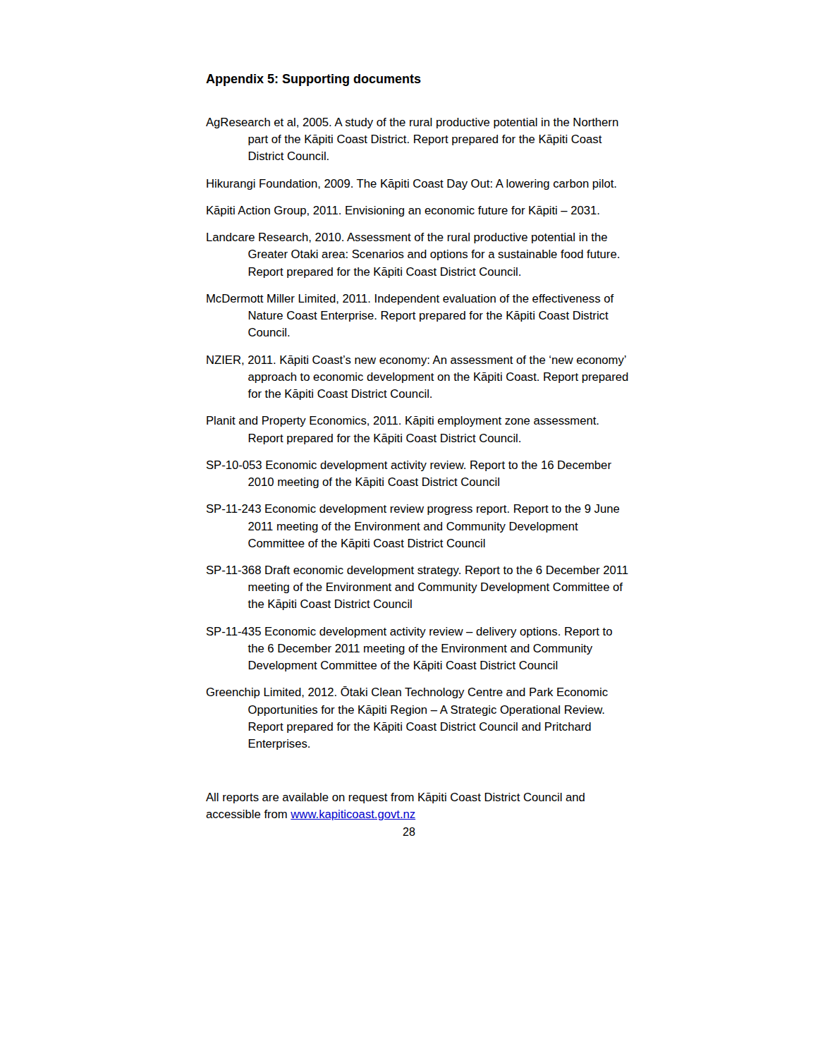Appendix 5: Supporting documents
AgResearch et al, 2005. A study of the rural productive potential in the Northern part of the Kāpiti Coast District. Report prepared for the Kāpiti Coast District Council.
Hikurangi Foundation, 2009. The Kāpiti Coast Day Out: A lowering carbon pilot.
Kāpiti Action Group, 2011. Envisioning an economic future for Kāpiti – 2031.
Landcare Research, 2010. Assessment of the rural productive potential in the Greater Otaki area: Scenarios and options for a sustainable food future. Report prepared for the Kāpiti Coast District Council.
McDermott Miller Limited, 2011. Independent evaluation of the effectiveness of Nature Coast Enterprise. Report prepared for the Kāpiti Coast District Council.
NZIER, 2011. Kāpiti Coast’s new economy: An assessment of the ‘new economy’ approach to economic development on the Kāpiti Coast. Report prepared for the Kāpiti Coast District Council.
Planit and Property Economics, 2011. Kāpiti employment zone assessment. Report prepared for the Kāpiti Coast District Council.
SP-10-053 Economic development activity review. Report to the 16 December 2010 meeting of the Kāpiti Coast District Council
SP-11-243 Economic development review progress report. Report to the 9 June 2011 meeting of the Environment and Community Development Committee of the Kāpiti Coast District Council
SP-11-368 Draft economic development strategy. Report to the 6 December 2011 meeting of the Environment and Community Development Committee of the Kāpiti Coast District Council
SP-11-435 Economic development activity review – delivery options. Report to the 6 December 2011 meeting of the Environment and Community Development Committee of the Kāpiti Coast District Council
Greenchip Limited, 2012. Ōtaki Clean Technology Centre and Park Economic Opportunities for the Kāpiti Region – A Strategic Operational Review. Report prepared for the Kāpiti Coast District Council and Pritchard Enterprises.
All reports are available on request from Kāpiti Coast District Council and accessible from www.kapiticoast.govt.nz
28